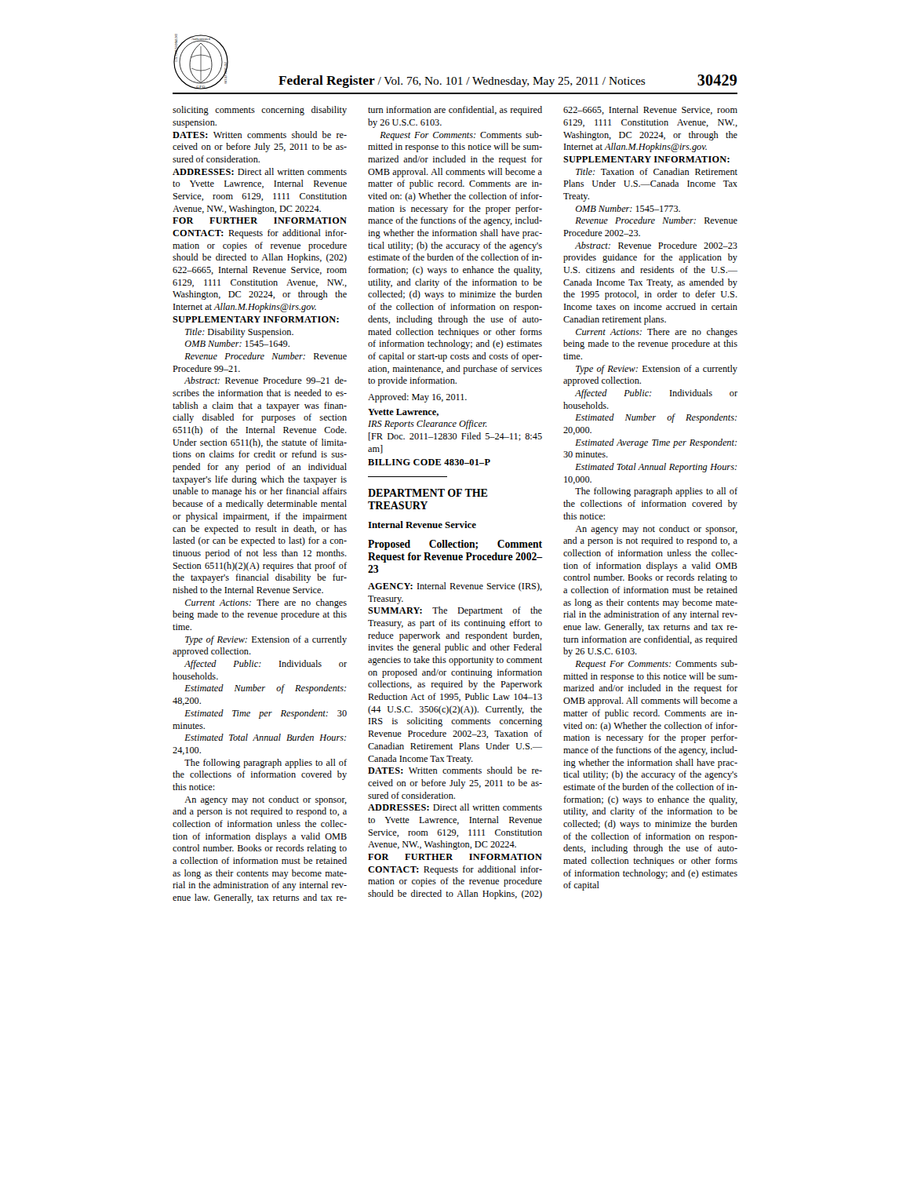Authenticated GPO U.S. GOVERNMENT INFORMATION
Federal Register / Vol. 76, No. 101 / Wednesday, May 25, 2011 / Notices
30429
soliciting comments concerning disability suspension.
DATES: Written comments should be received on or before July 25, 2011 to be assured of consideration.
ADDRESSES: Direct all written comments to Yvette Lawrence, Internal Revenue Service, room 6129, 1111 Constitution Avenue, NW., Washington, DC 20224.
FOR FURTHER INFORMATION CONTACT: Requests for additional information or copies of revenue procedure should be directed to Allan Hopkins, (202) 622–6665, Internal Revenue Service, room 6129, 1111 Constitution Avenue, NW., Washington, DC 20224, or through the Internet at Allan.M.Hopkins@irs.gov.
SUPPLEMENTARY INFORMATION:
Title: Disability Suspension.
OMB Number: 1545–1649.
Revenue Procedure Number: Revenue Procedure 99–21.
Abstract: Revenue Procedure 99–21 describes the information that is needed to establish a claim that a taxpayer was financially disabled for purposes of section 6511(h) of the Internal Revenue Code. Under section 6511(h), the statute of limitations on claims for credit or refund is suspended for any period of an individual taxpayer's life during which the taxpayer is unable to manage his or her financial affairs because of a medically determinable mental or physical impairment, if the impairment can be expected to result in death, or has lasted (or can be expected to last) for a continuous period of not less than 12 months. Section 6511(h)(2)(A) requires that proof of the taxpayer's financial disability be furnished to the Internal Revenue Service.
Current Actions: There are no changes being made to the revenue procedure at this time.
Type of Review: Extension of a currently approved collection.
Affected Public: Individuals or households.
Estimated Number of Respondents: 48,200.
Estimated Time per Respondent: 30 minutes.
Estimated Total Annual Burden Hours: 24,100.
The following paragraph applies to all of the collections of information covered by this notice:
An agency may not conduct or sponsor, and a person is not required to respond to, a collection of information unless the collection of information displays a valid OMB control number. Books or records relating to a collection of information must be retained as long as their contents may become material in the administration of any internal revenue law. Generally, tax returns and tax return information are confidential, as required by 26 U.S.C. 6103.
Request For Comments: Comments submitted in response to this notice will be summarized and/or included in the request for OMB approval. All comments will become a matter of public record. Comments are invited on: (a) Whether the collection of information is necessary for the proper performance of the functions of the agency, including whether the information shall have practical utility; (b) the accuracy of the agency's estimate of the burden of the collection of information; (c) ways to enhance the quality, utility, and clarity of the information to be collected; (d) ways to minimize the burden of the collection of information on respondents, including through the use of automated collection techniques or other forms of information technology; and (e) estimates of capital or start-up costs and costs of operation, maintenance, and purchase of services to provide information.
Approved: May 16, 2011.
Yvette Lawrence,
IRS Reports Clearance Officer.
[FR Doc. 2011–12830 Filed 5–24–11; 8:45 am]
BILLING CODE 4830–01–P
DEPARTMENT OF THE TREASURY
Internal Revenue Service
Proposed Collection; Comment Request for Revenue Procedure 2002–23
AGENCY: Internal Revenue Service (IRS), Treasury.
SUMMARY: The Department of the Treasury, as part of its continuing effort to reduce paperwork and respondent burden, invites the general public and other Federal agencies to take this opportunity to comment on proposed and/or continuing information collections, as required by the Paperwork Reduction Act of 1995, Public Law 104–13 (44 U.S.C. 3506(c)(2)(A)). Currently, the IRS is soliciting comments concerning Revenue Procedure 2002–23, Taxation of Canadian Retirement Plans Under U.S.—Canada Income Tax Treaty.
DATES: Written comments should be received on or before July 25, 2011 to be assured of consideration.
ADDRESSES: Direct all written comments to Yvette Lawrence, Internal Revenue Service, room 6129, 1111 Constitution Avenue, NW., Washington, DC 20224.
FOR FURTHER INFORMATION CONTACT: Requests for additional information or copies of the revenue procedure should be directed to Allan Hopkins, (202) 622–6665, Internal Revenue Service, room 6129, 1111 Constitution Avenue, NW., Washington, DC 20224, or through the Internet at Allan.M.Hopkins@irs.gov.
SUPPLEMENTARY INFORMATION:
Title: Taxation of Canadian Retirement Plans Under U.S.—Canada Income Tax Treaty.
OMB Number: 1545–1773.
Revenue Procedure Number: Revenue Procedure 2002–23.
Abstract: Revenue Procedure 2002–23 provides guidance for the application by U.S. citizens and residents of the U.S.—Canada Income Tax Treaty, as amended by the 1995 protocol, in order to defer U.S. Income taxes on income accrued in certain Canadian retirement plans.
Current Actions: There are no changes being made to the revenue procedure at this time.
Type of Review: Extension of a currently approved collection.
Affected Public: Individuals or households.
Estimated Number of Respondents: 20,000.
Estimated Average Time per Respondent: 30 minutes.
Estimated Total Annual Reporting Hours: 10,000.
The following paragraph applies to all of the collections of information covered by this notice:
An agency may not conduct or sponsor, and a person is not required to respond to, a collection of information unless the collection of information displays a valid OMB control number. Books or records relating to a collection of information must be retained as long as their contents may become material in the administration of any internal revenue law. Generally, tax returns and tax return information are confidential, as required by 26 U.S.C. 6103.
Request For Comments: Comments submitted in response to this notice will be summarized and/or included in the request for OMB approval. All comments will become a matter of public record. Comments are invited on: (a) Whether the collection of information is necessary for the proper performance of the functions of the agency, including whether the information shall have practical utility; (b) the accuracy of the agency's estimate of the burden of the collection of information; (c) ways to enhance the quality, utility, and clarity of the information to be collected; (d) ways to minimize the burden of the collection of information on respondents, including through the use of automated collection techniques or other forms of information technology; and (e) estimates of capital